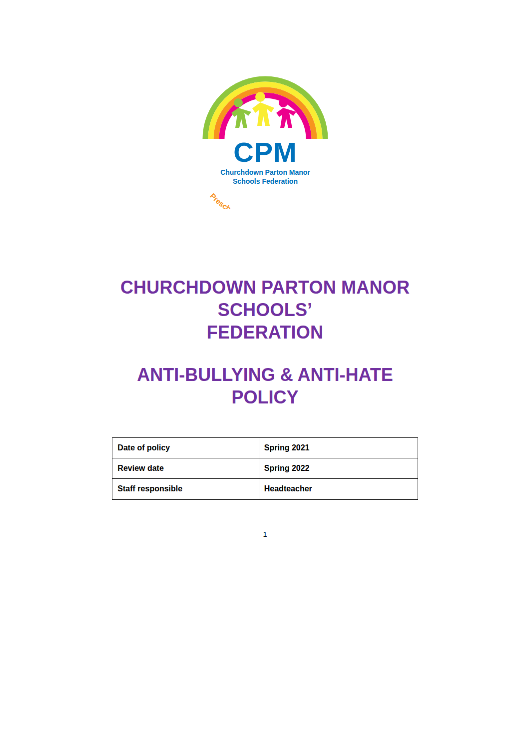Churchdown Parton Manor Schools Federation logo CPM Churchdown Parton Manor Schools Federation Preschool • Infant • Junior
CHURCHDOWN PARTON MANOR SCHOOLS’FEDERATION
ANTI-BULLYING & ANTI-HATE POLICY
| Date of policy | Spring 2021 |
| Review date | Spring 2022 |
| Staff responsible | Headteacher |
1